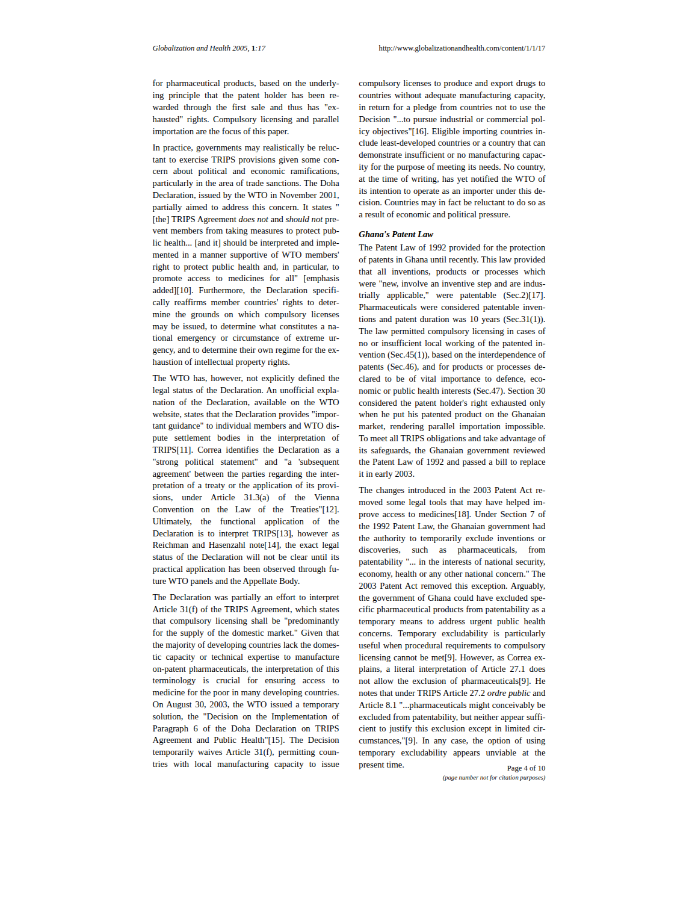Globalization and Health 2005, 1:17
http://www.globalizationandhealth.com/content/1/1/17
for pharmaceutical products, based on the underlying principle that the patent holder has been rewarded through the first sale and thus has "exhausted" rights. Compulsory licensing and parallel importation are the focus of this paper.
In practice, governments may realistically be reluctant to exercise TRIPS provisions given some concern about political and economic ramifications, particularly in the area of trade sanctions. The Doha Declaration, issued by the WTO in November 2001, partially aimed to address this concern. It states " [the] TRIPS Agreement does not and should not prevent members from taking measures to protect public health... [and it] should be interpreted and implemented in a manner supportive of WTO members' right to protect public health and, in particular, to promote access to medicines for all" [emphasis added][10]. Furthermore, the Declaration specifically reaffirms member countries' rights to determine the grounds on which compulsory licenses may be issued, to determine what constitutes a national emergency or circumstance of extreme urgency, and to determine their own regime for the exhaustion of intellectual property rights.
The WTO has, however, not explicitly defined the legal status of the Declaration. An unofficial explanation of the Declaration, available on the WTO website, states that the Declaration provides "important guidance" to individual members and WTO dispute settlement bodies in the interpretation of TRIPS[11]. Correa identifies the Declaration as a "strong political statement" and "a 'subsequent agreement' between the parties regarding the interpretation of a treaty or the application of its provisions, under Article 31.3(a) of the Vienna Convention on the Law of the Treaties"[12]. Ultimately, the functional application of the Declaration is to interpret TRIPS[13], however as Reichman and Hasenzahl note[14], the exact legal status of the Declaration will not be clear until its practical application has been observed through future WTO panels and the Appellate Body.
The Declaration was partially an effort to interpret Article 31(f) of the TRIPS Agreement, which states that compulsory licensing shall be "predominantly for the supply of the domestic market." Given that the majority of developing countries lack the domestic capacity or technical expertise to manufacture on-patent pharmaceuticals, the interpretation of this terminology is crucial for ensuring access to medicine for the poor in many developing countries. On August 30, 2003, the WTO issued a temporary solution, the "Decision on the Implementation of Paragraph 6 of the Doha Declaration on TRIPS Agreement and Public Health"[15]. The Decision temporarily waives Article 31(f), permitting countries with local manufacturing capacity to issue compulsory licenses to produce and export drugs to countries without adequate manufacturing capacity, in return for a pledge from countries not to use the Decision "...to pursue industrial or commercial policy objectives"[16]. Eligible importing countries include least-developed countries or a country that can demonstrate insufficient or no manufacturing capacity for the purpose of meeting its needs. No country, at the time of writing, has yet notified the WTO of its intention to operate as an importer under this decision. Countries may in fact be reluctant to do so as a result of economic and political pressure.
Ghana's Patent Law
The Patent Law of 1992 provided for the protection of patents in Ghana until recently. This law provided that all inventions, products or processes which were "new, involve an inventive step and are industrially applicable," were patentable (Sec.2)[17]. Pharmaceuticals were considered patentable inventions and patent duration was 10 years (Sec.31(1)). The law permitted compulsory licensing in cases of no or insufficient local working of the patented invention (Sec.45(1)), based on the interdependence of patents (Sec.46), and for products or processes declared to be of vital importance to defence, economic or public health interests (Sec.47). Section 30 considered the patent holder's right exhausted only when he put his patented product on the Ghanaian market, rendering parallel importation impossible. To meet all TRIPS obligations and take advantage of its safeguards, the Ghanaian government reviewed the Patent Law of 1992 and passed a bill to replace it in early 2003.
The changes introduced in the 2003 Patent Act removed some legal tools that may have helped improve access to medicines[18]. Under Section 7 of the 1992 Patent Law, the Ghanaian government had the authority to temporarily exclude inventions or discoveries, such as pharmaceuticals, from patentability "... in the interests of national security, economy, health or any other national concern." The 2003 Patent Act removed this exception. Arguably, the government of Ghana could have excluded specific pharmaceutical products from patentability as a temporary means to address urgent public health concerns. Temporary excludability is particularly useful when procedural requirements to compulsory licensing cannot be met[9]. However, as Correa explains, a literal interpretation of Article 27.1 does not allow the exclusion of pharmaceuticals[9]. He notes that under TRIPS Article 27.2 ordre public and Article 8.1 "...pharmaceuticals might conceivably be excluded from patentability, but neither appear sufficient to justify this exclusion except in limited circumstances,"[9]. In any case, the option of using temporary excludability appears unviable at the present time.
Page 4 of 10
(page number not for citation purposes)